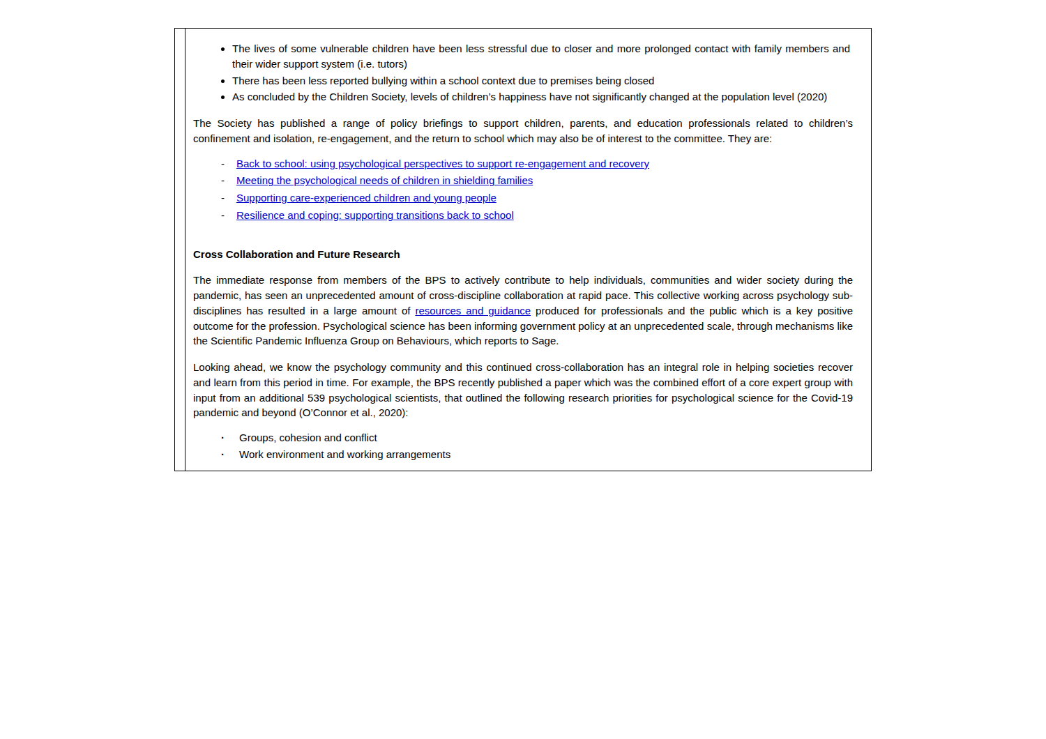The lives of some vulnerable children have been less stressful due to closer and more prolonged contact with family members and their wider support system (i.e. tutors)
There has been less reported bullying within a school context due to premises being closed
As concluded by the Children Society, levels of children’s happiness have not significantly changed at the population level (2020)
The Society has published a range of policy briefings to support children, parents, and education professionals related to children’s confinement and isolation, re-engagement, and the return to school which may also be of interest to the committee. They are:
Back to school: using psychological perspectives to support re-engagement and recovery
Meeting the psychological needs of children in shielding families
Supporting care-experienced children and young people
Resilience and coping: supporting transitions back to school
Cross Collaboration and Future Research
The immediate response from members of the BPS to actively contribute to help individuals, communities and wider society during the pandemic, has seen an unprecedented amount of cross-discipline collaboration at rapid pace. This collective working across psychology sub-disciplines has resulted in a large amount of resources and guidance produced for professionals and the public which is a key positive outcome for the profession. Psychological science has been informing government policy at an unprecedented scale, through mechanisms like the Scientific Pandemic Influenza Group on Behaviours, which reports to Sage.
Looking ahead, we know the psychology community and this continued cross-collaboration has an integral role in helping societies recover and learn from this period in time. For example, the BPS recently published a paper which was the combined effort of a core expert group with input from an additional 539 psychological scientists, that outlined the following research priorities for psychological science for the Covid-19 pandemic and beyond (O’Connor et al., 2020):
Groups, cohesion and conflict
Work environment and working arrangements